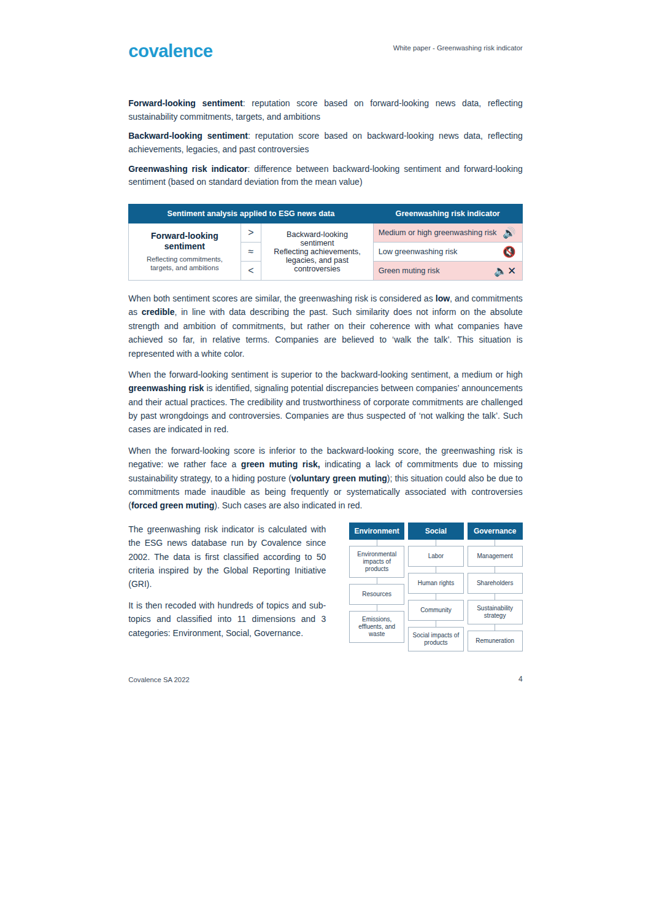covalence
White paper - Greenwashing risk indicator
Forward-looking sentiment: reputation score based on forward-looking news data, reflecting sustainability commitments, targets, and ambitions
Backward-looking sentiment: reputation score based on backward-looking news data, reflecting achievements, legacies, and past controversies
Greenwashing risk indicator: difference between backward-looking sentiment and forward-looking sentiment (based on standard deviation from the mean value)
| Sentiment analysis applied to ESG news data | Greenwashing risk indicator |
| --- | --- |
| Forward-looking sentiment Reflecting commitments, targets, and ambitions | > | Backward-looking sentiment Reflecting achievements, legacies, and past controversies | Medium or high greenwashing risk 🔊 |
| ≈ | Low greenwashing risk 🔇 |
| < | Green muting risk 🔈✕ |
When both sentiment scores are similar, the greenwashing risk is considered as low, and commitments as credible, in line with data describing the past. Such similarity does not inform on the absolute strength and ambition of commitments, but rather on their coherence with what companies have achieved so far, in relative terms. Companies are believed to ‘walk the talk’. This situation is represented with a white color.
When the forward-looking sentiment is superior to the backward-looking sentiment, a medium or high greenwashing risk is identified, signaling potential discrepancies between companies’ announcements and their actual practices. The credibility and trustworthiness of corporate commitments are challenged by past wrongdoings and controversies. Companies are thus suspected of ‘not walking the talk’. Such cases are indicated in red.
When the forward-looking score is inferior to the backward-looking score, the greenwashing risk is negative: we rather face a green muting risk, indicating a lack of commitments due to missing sustainability strategy, to a hiding posture (voluntary green muting); this situation could also be due to commitments made inaudible as being frequently or systematically associated with controversies (forced green muting). Such cases are also indicated in red.
The greenwashing risk indicator is calculated with the ESG news database run by Covalence since 2002. The data is first classified according to 50 criteria inspired by the Global Reporting Initiative (GRI).
It is then recoded with hundreds of topics and sub-topics and classified into 11 dimensions and 3 categories: Environment, Social, Governance.
Environment
Environmental impacts of products
Resources
Emissions, effluents, and waste
Social
Labor
Human rights
Community
Social impacts of products
Governance
Management
Shareholders
Sustainability strategy
Remuneration
Covalence SA 2022
4